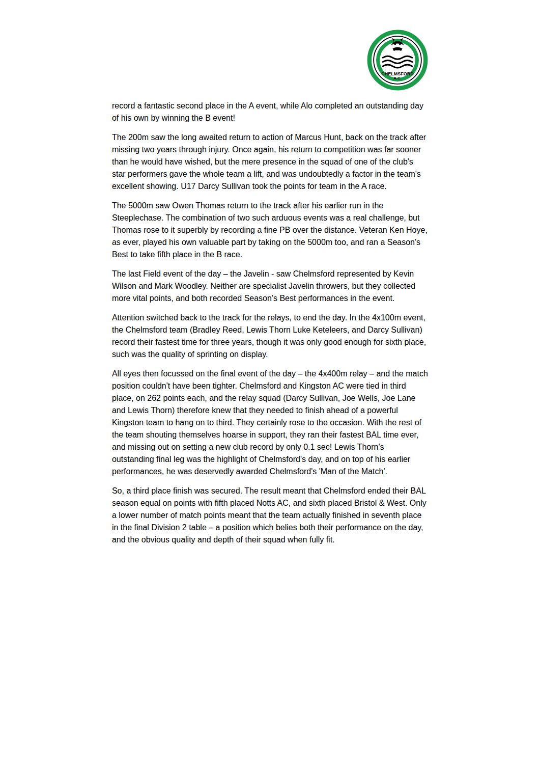CHELMSFORD A.C.
record a fantastic second place in the A event, while Alo completed an outstanding day of his own by winning the B event!
The 200m saw the long awaited return to action of Marcus Hunt, back on the track after missing two years through injury. Once again, his return to competition was far sooner than he would have wished, but the mere presence in the squad of one of the club's star performers gave the whole team a lift, and was undoubtedly a factor in the team's excellent showing. U17 Darcy Sullivan took the points for team in the A race.
The 5000m saw Owen Thomas return to the track after his earlier run in the Steeplechase. The combination of two such arduous events was a real challenge, but Thomas rose to it superbly by recording a fine PB over the distance. Veteran Ken Hoye, as ever, played his own valuable part by taking on the 5000m too, and ran a Season's Best to take fifth place in the B race.
The last Field event of the day – the Javelin - saw Chelmsford represented by Kevin Wilson and Mark Woodley. Neither are specialist Javelin throwers, but they collected more vital points, and both recorded Season's Best performances in the event.
Attention switched back to the track for the relays, to end the day. In the 4x100m event, the Chelmsford team (Bradley Reed, Lewis Thorn Luke Keteleers, and Darcy Sullivan) record their fastest time for three years, though it was only good enough for sixth place, such was the quality of sprinting on display.
All eyes then focussed on the final event of the day – the 4x400m relay – and the match position couldn't have been tighter. Chelmsford and Kingston AC were tied in third place, on 262 points each, and the relay squad (Darcy Sullivan, Joe Wells, Joe Lane and Lewis Thorn) therefore knew that they needed to finish ahead of a powerful Kingston team to hang on to third. They certainly rose to the occasion. With the rest of the team shouting themselves hoarse in support, they ran their fastest BAL time ever, and missing out on setting a new club record by only 0.1 sec! Lewis Thorn's outstanding final leg was the highlight of Chelmsford's day, and on top of his earlier performances, he was deservedly awarded Chelmsford's 'Man of the Match'.
So, a third place finish was secured. The result meant that Chelmsford ended their BAL season equal on points with fifth placed Notts AC, and sixth placed Bristol & West. Only a lower number of match points meant that the team actually finished in seventh place in the final Division 2 table – a position which belies both their performance on the day, and the obvious quality and depth of their squad when fully fit.